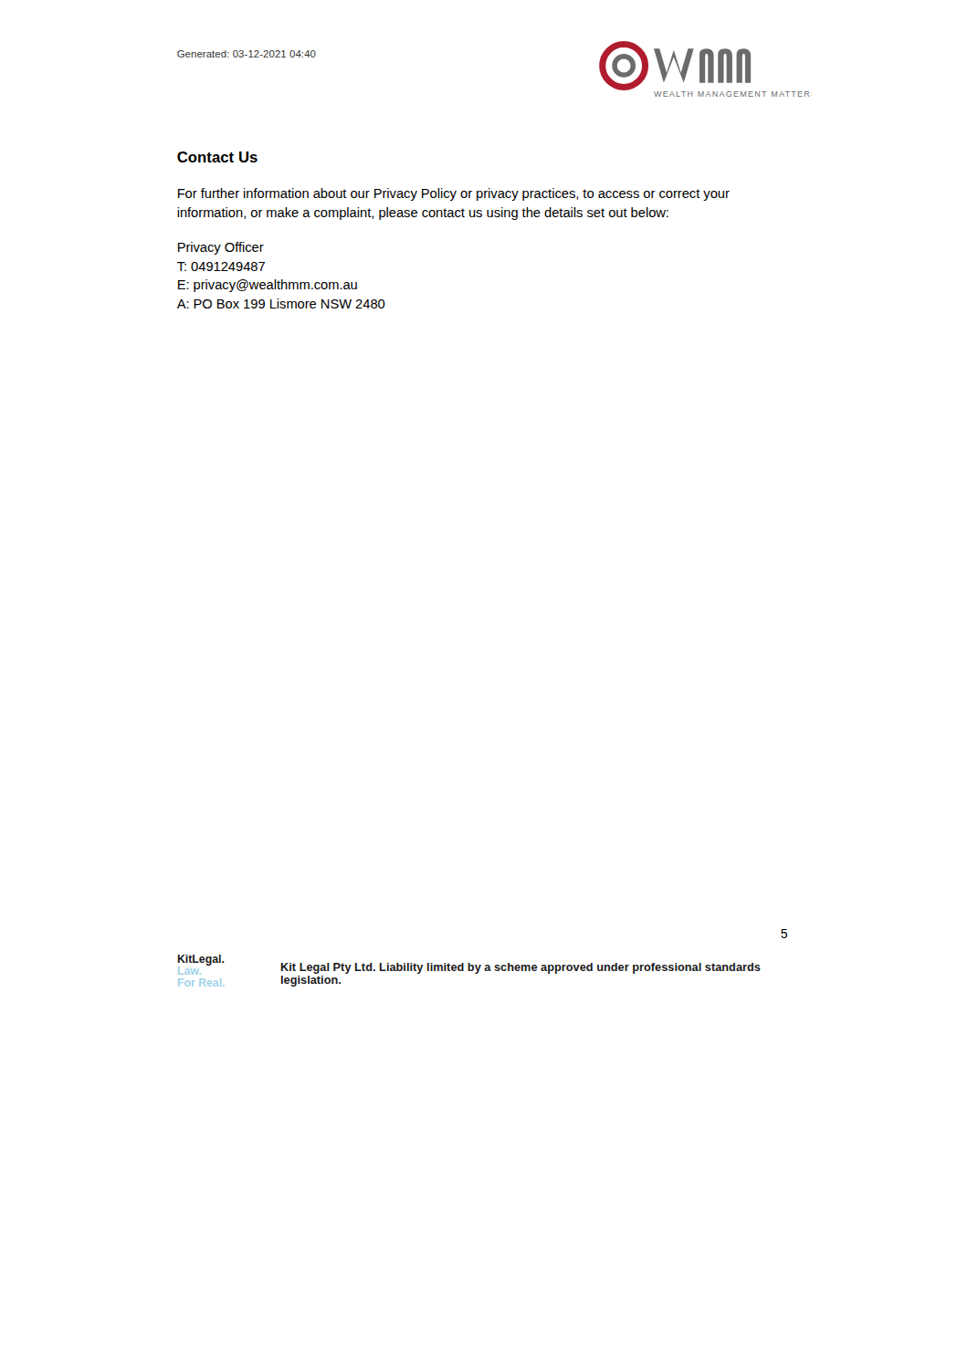Generated: 03-12-2021 04:40
WEALTH MANAGEMENT MATTERS
Contact Us
For further information about our Privacy Policy or privacy practices, to access or correct your information, or make a complaint, please contact us using the details set out below:
Privacy Officer T: 0491249487 E: privacy@wealthmm.com.au A: PO Box 199 Lismore NSW 2480
5
KitLegal. Law. For Real.
Kit Legal Pty Ltd. Liability limited by a scheme approved under professional standards legislation.